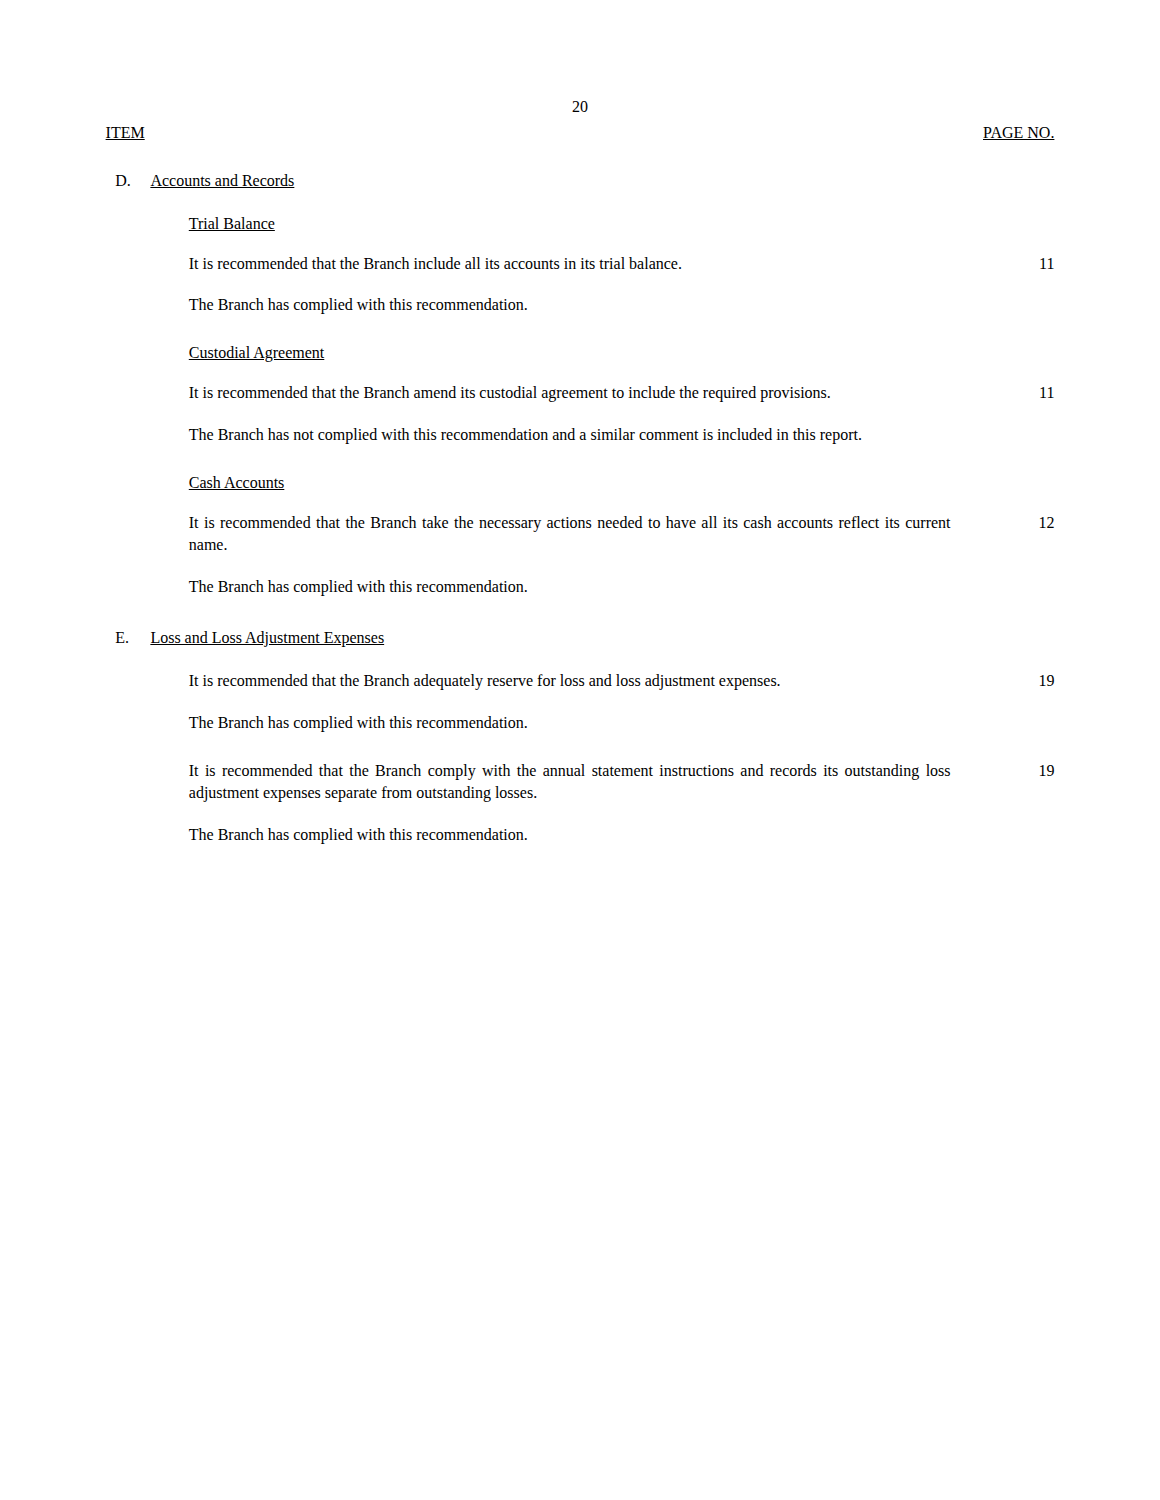20
ITEM PAGE NO.
D. Accounts and Records
Trial Balance
It is recommended that the Branch include all its accounts in its trial balance.
11
The Branch has complied with this recommendation.
Custodial Agreement
It is recommended that the Branch amend its custodial agreement to include the required provisions.
11
The Branch has not complied with this recommendation and a similar comment is included in this report.
Cash Accounts
It is recommended that the Branch take the necessary actions needed to have all its cash accounts reflect its current name.
12
The Branch has complied with this recommendation.
E. Loss and Loss Adjustment Expenses
It is recommended that the Branch adequately reserve for loss and loss adjustment expenses.
19
The Branch has complied with this recommendation.
It is recommended that the Branch comply with the annual statement instructions and records its outstanding loss adjustment expenses separate from outstanding losses.
19
The Branch has complied with this recommendation.